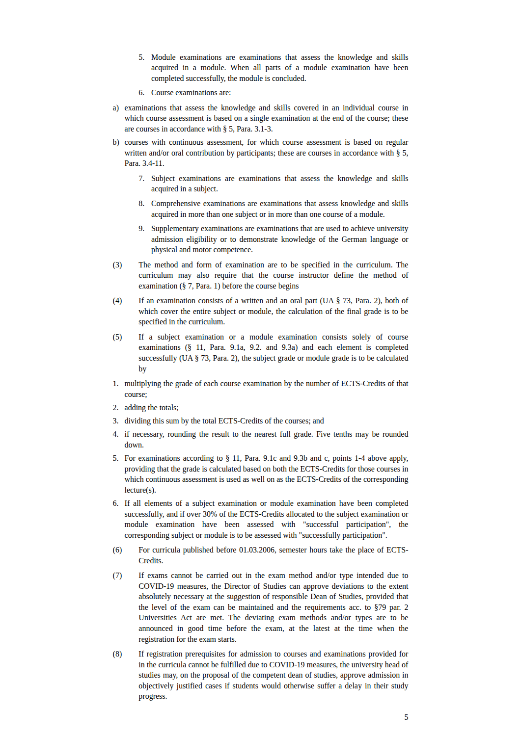5. Module examinations are examinations that assess the knowledge and skills acquired in a module. When all parts of a module examination have been completed successfully, the module is concluded.
6. Course examinations are:
a) examinations that assess the knowledge and skills covered in an individual course in which course assessment is based on a single examination at the end of the course; these are courses in accordance with § 5, Para. 3.1-3.
b) courses with continuous assessment, for which course assessment is based on regular written and/or oral contribution by participants; these are courses in accordance with § 5, Para. 3.4-11.
7. Subject examinations are examinations that assess the knowledge and skills acquired in a subject.
8. Comprehensive examinations are examinations that assess knowledge and skills acquired in more than one subject or in more than one course of a module.
9. Supplementary examinations are examinations that are used to achieve university admission eligibility or to demonstrate knowledge of the German language or physical and motor competence.
(3) The method and form of examination are to be specified in the curriculum. The curriculum may also require that the course instructor define the method of examination (§ 7, Para. 1) before the course begins
(4) If an examination consists of a written and an oral part (UA § 73, Para. 2), both of which cover the entire subject or module, the calculation of the final grade is to be specified in the curriculum.
(5) If a subject examination or a module examination consists solely of course examinations (§ 11, Para. 9.1a, 9.2. and 9.3a) and each element is completed successfully (UA § 73, Para. 2), the subject grade or module grade is to be calculated by
1. multiplying the grade of each course examination by the number of ECTS-Credits of that course;
2. adding the totals;
3. dividing this sum by the total ECTS-Credits of the courses; and
4. if necessary, rounding the result to the nearest full grade. Five tenths may be rounded down.
5. For examinations according to § 11, Para. 9.1c and 9.3b and c, points 1-4 above apply, providing that the grade is calculated based on both the ECTS-Credits for those courses in which continuous assessment is used as well on as the ECTS-Credits of the corresponding lecture(s).
6. If all elements of a subject examination or module examination have been completed successfully, and if over 30% of the ECTS-Credits allocated to the subject examination or module examination have been assessed with "successful participation", the corresponding subject or module is to be assessed with "successfully participation".
(6) For curricula published before 01.03.2006, semester hours take the place of ECTS-Credits.
(7) If exams cannot be carried out in the exam method and/or type intended due to COVID-19 measures, the Director of Studies can approve deviations to the extent absolutely necessary at the suggestion of responsible Dean of Studies, provided that the level of the exam can be maintained and the requirements acc. to §79 par. 2 Universities Act are met. The deviating exam methods and/or types are to be announced in good time before the exam, at the latest at the time when the registration for the exam starts.
(8) If registration prerequisites for admission to courses and examinations provided for in the curricula cannot be fulfilled due to COVID-19 measures, the university head of studies may, on the proposal of the competent dean of studies, approve admission in objectively justified cases if students would otherwise suffer a delay in their study progress.
5